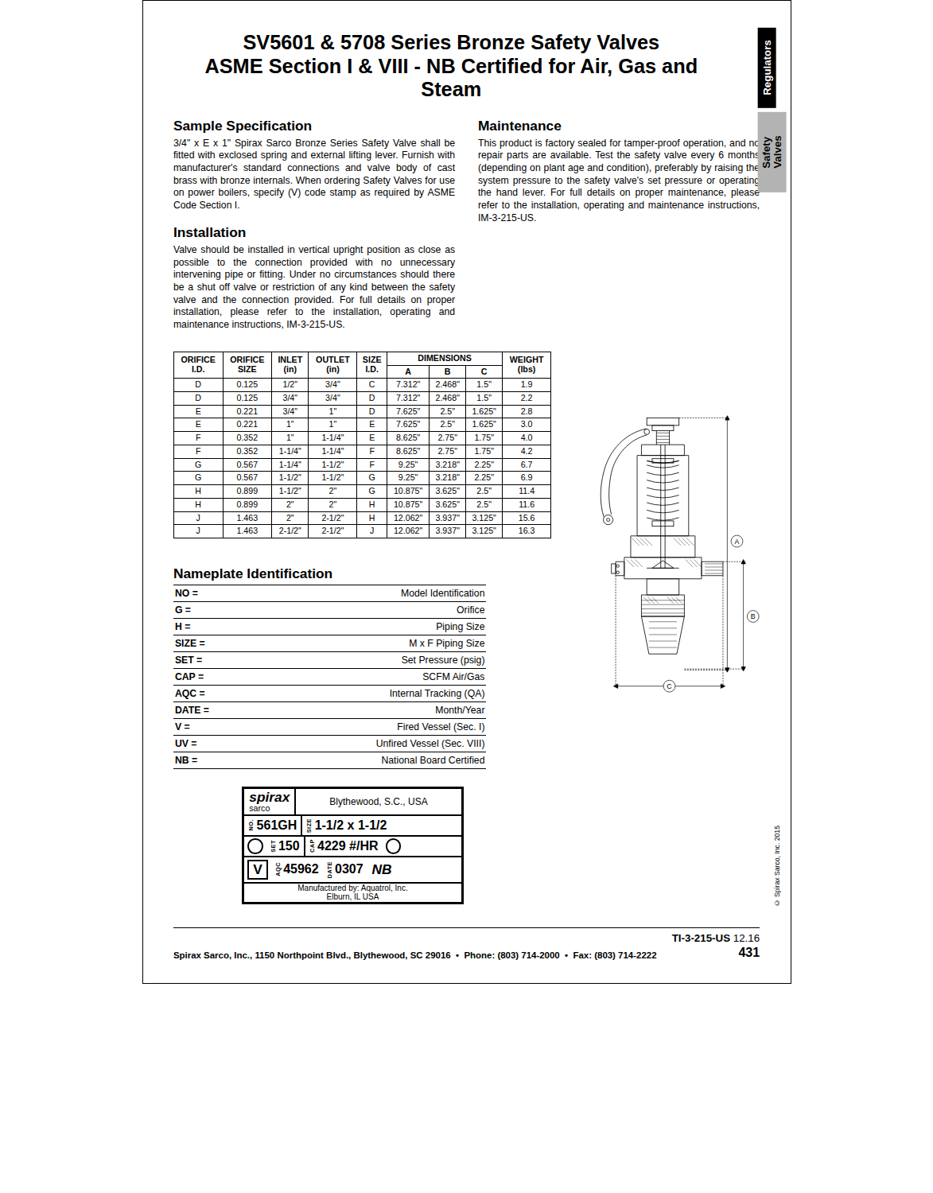Regulators
Safety
Valves
SV5601 & 5708 Series Bronze Safety Valves
ASME Section I & VIII - NB Certified for Air, Gas and Steam
Sample Specification
3/4" x E x 1" Spirax Sarco Bronze Series Safety Valve shall be fitted with exclosed spring and external lifting lever. Furnish with manufacturer's standard connections and valve body of cast brass with bronze internals. When ordering Safety Valves for use on power boilers, specify (V) code stamp as required by ASME Code Section I.
Installation
Valve should be installed in vertical upright position as close as possible to the connection provided with no unnecessary intervening pipe or fitting. Under no circumstances should there be a shut off valve or restriction of any kind between the safety valve and the connection provided. For full details on proper installation, please refer to the installation, operating and maintenance instructions, IM-3-215-US.
Maintenance
This product is factory sealed for tamper-proof operation, and no repair parts are available. Test the safety valve every 6 months (depending on plant age and condition), preferably by raising the system pressure to the safety valve's set pressure or operating the hand lever. For full details on proper maintenance, please refer to the installation, operating and maintenance instructions, IM-3-215-US.
| ORIFICE I.D. | ORIFICE SIZE | INLET (in) | OUTLET (in) | SIZE I.D. | DIMENSIONS | WEIGHT (lbs) |
| --- | --- | --- | --- | --- | --- | --- |
| A | B | C |
| D | 0.125 | 1/2" | 3/4" | C | 7.312" | 2.468" | 1.5" | 1.9 |
| D | 0.125 | 3/4" | 3/4" | D | 7.312" | 2.468" | 1.5" | 2.2 |
| E | 0.221 | 3/4" | 1" | D | 7.625" | 2.5" | 1.625" | 2.8 |
| E | 0.221 | 1" | 1" | E | 7.625" | 2.5" | 1.625" | 3.0 |
| F | 0.352 | 1" | 1-1/4" | E | 8.625" | 2.75" | 1.75" | 4.0 |
| F | 0.352 | 1-1/4" | 1-1/4" | F | 8.625" | 2.75" | 1.75" | 4.2 |
| G | 0.567 | 1-1/4" | 1-1/2" | F | 9.25" | 3.218" | 2.25" | 6.7 |
| G | 0.567 | 1-1/2" | 1-1/2" | G | 9.25" | 3.218" | 2.25" | 6.9 |
| H | 0.899 | 1-1/2" | 2" | G | 10.875" | 3.625" | 2.5" | 11.4 |
| H | 0.899 | 2" | 2" | H | 10.875" | 3.625" | 2.5" | 11.6 |
| J | 1.463 | 2" | 2-1/2" | H | 12.062" | 3.937" | 3.125" | 15.6 |
| J | 1.463 | 2-1/2" | 2-1/2" | J | 12.062" | 3.937" | 3.125" | 16.3 |
Nameplate Identification
| NO = | Model Identification |
| G = | Orifice |
| H = | Piping Size |
| SIZE = | M x F Piping Size |
| SET = | Set Pressure (psig) |
| CAP = | SCFM Air/Gas |
| AQC = | Internal Tracking (QA) |
| DATE = | Month/Year |
| V = | Fired Vessel (Sec. I) |
| UV = | Unfired Vessel (Sec. VIII) |
| NB = | National Board Certified |
spiraxsarco
Blythewood, S.C., USA
NO. 561GH
SIZE1-1/2 x 1-1/2
SET150
CAP4229 #/HR
V
AQC45962
DATE0307
NB
Manufactured by: Aquatrol, Inc.
Elburn, IL USA
A B C
© Spirax Sarco, Inc. 2015
Spirax Sarco, Inc., 1150 Northpoint Blvd., Blythewood, SC 29016 • Phone: (803) 714-2000 • Fax: (803) 714-2222
TI-3-215-US 12.16
431